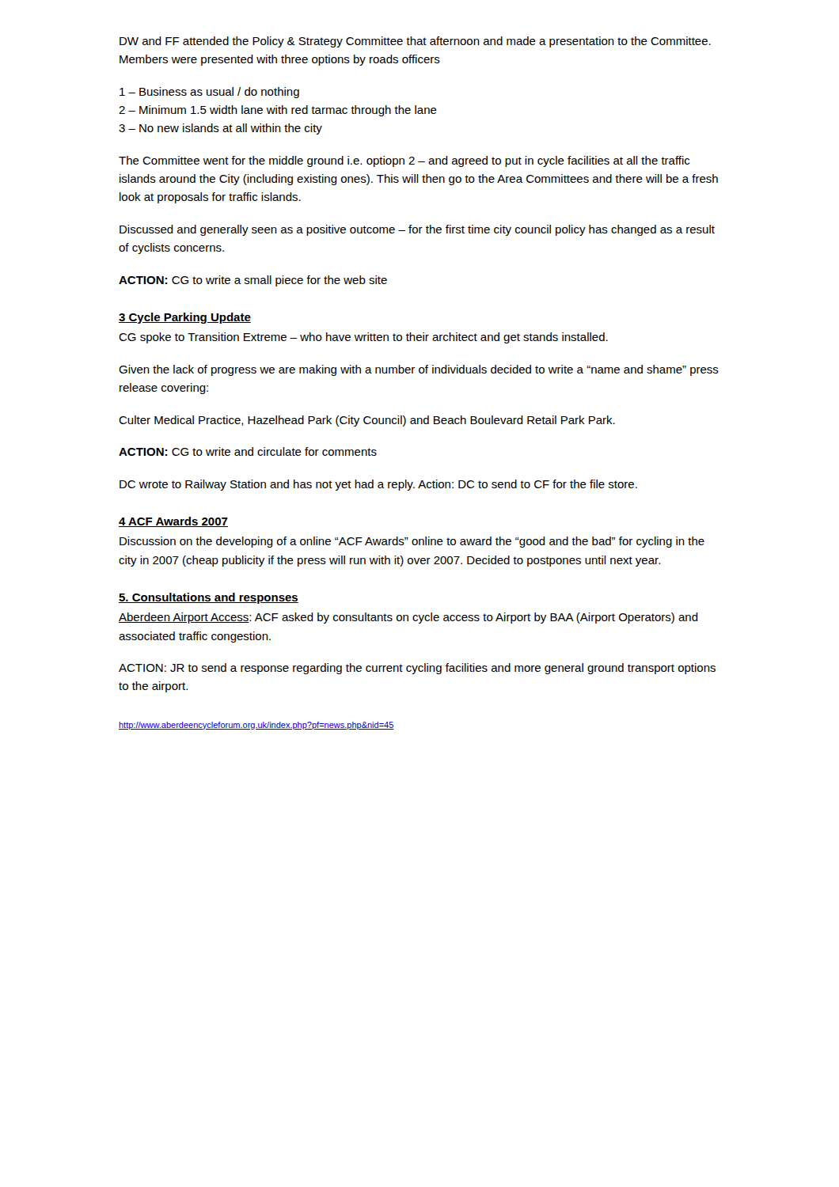DW and FF attended the Policy & Strategy Committee that afternoon and made a presentation to the Committee. Members were presented with three options by roads officers
1 – Business as usual / do nothing
2 – Minimum 1.5 width lane with red tarmac through the lane
3 – No new islands at all within the city
The Committee went for the middle ground i.e. optiopn 2 – and agreed to put in cycle facilities at all the traffic islands around the City (including existing ones). This will then go to the Area Committees and there will be a fresh look at proposals for traffic islands.
Discussed and generally seen as a positive outcome – for the first time city council policy has changed as a result of cyclists concerns.
ACTION: CG to write a small piece for the web site
3 Cycle Parking Update
CG spoke to Transition Extreme – who have written to their architect and get stands installed.
Given the lack of progress we are making with a number of individuals decided to write a “name and shame” press release covering:
Culter Medical Practice, Hazelhead Park (City Council) and Beach Boulevard Retail Park Park.
ACTION: CG to write and circulate for comments
DC wrote to Railway Station and has not yet had a reply. Action: DC to send to CF for the file store.
4 ACF Awards 2007
Discussion on the developing of a online “ACF Awards” online to award the “good and the bad” for cycling in the city in 2007 (cheap publicity if the press will run with it) over 2007. Decided to postpones until next year.
5. Consultations and responses
Aberdeen Airport Access: ACF asked by consultants on cycle access to Airport by BAA (Airport Operators) and associated traffic congestion.
ACTION: JR to send a response regarding the current cycling facilities and more general ground transport options to the airport.
http://www.aberdeencycleforum.org.uk/index.php?pf=news.php&nid=45